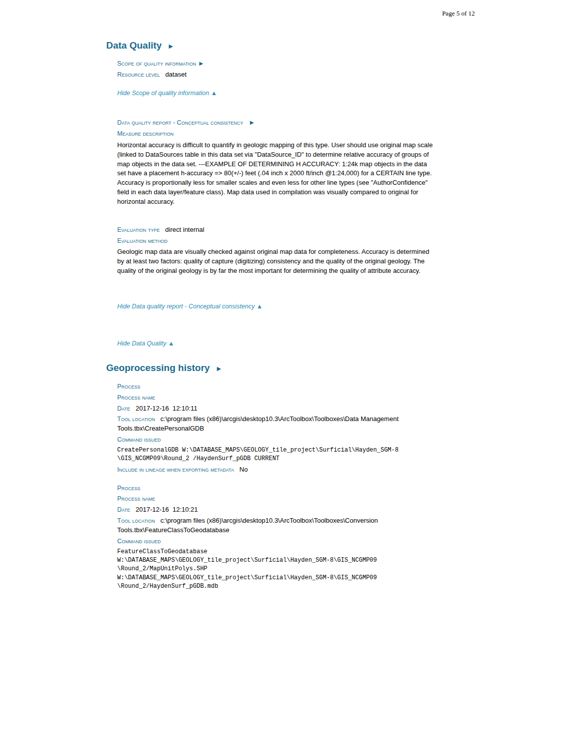Page 5 of 12
Data Quality ►
Scope of quality information ►
Resource level dataset
Hide Scope of quality information ▲
Data quality report - Conceptual consistency ►
Measure description
Horizontal accuracy is difficult to quantify in geologic mapping of this type. User should use original map scale (linked to DataSources table in this data set via "DataSource_ID" to determine relative accuracy of groups of map objects in the data set. ---EXAMPLE OF DETERMINING H ACCURACY: 1:24k map objects in the data set have a placement h-accuracy => 80(+/-) feet (.04 inch x 2000 ft/inch @1:24,000) for a CERTAIN line type. Accuracy is proportionally less for smaller scales and even less for other line types (see "AuthorConfidence" field in each data layer/feature class). Map data used in compilation was visually compared to original for horizontal accuracy.
Evaluation type direct internal
Evaluation method
Geologic map data are visually checked against original map data for completeness. Accuracy is determined by at least two factors: quality of capture (digitizing) consistency and the quality of the original geology. The quality of the original geology is by far the most important for determining the quality of attribute accuracy.
Hide Data quality report - Conceptual consistency ▲
Hide Data Quality ▲
Geoprocessing history ►
Process
Process name
Date 2017-12-16 12:10:11
Tool location c:\program files (x86)\arcgis\desktop10.3\ArcToolbox\Toolboxes\Data Management Tools.tbx\CreatePersonalGDB
Command issued
CreatePersonalGDB W:\DATABASE_MAPS\GEOLOGY_tile_project\Surficial\Hayden_SGM-8 \GIS_NCGMP09\Round_2 /HaydenSurf_pGDB CURRENT
Include in lineage when exporting metadata No
Process
Process name
Date 2017-12-16 12:10:21
Tool location c:\program files (x86)\arcgis\desktop10.3\ArcToolbox\Toolboxes\Conversion Tools.tbx\FeatureClassToGeodatabase
Command issued
FeatureClassToGeodatabase W:\DATABASE_MAPS\GEOLOGY_tile_project\Surficial\Hayden_SGM-8\GIS_NCGMP09 \Round_2/MapUnitPolys.SHP W:\DATABASE_MAPS\GEOLOGY_tile_project\Surficial\Hayden_SGM-8\GIS_NCGMP09 \Round_2/HaydenSurf_pGDB.mdb